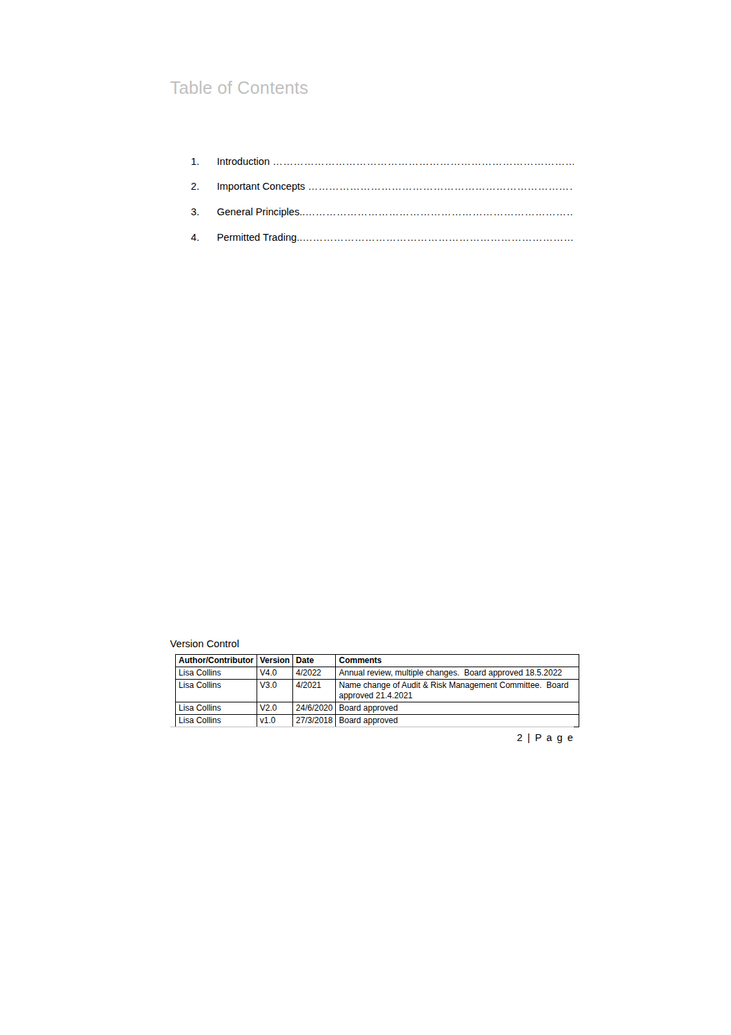Table of Contents
Introduction …………………………………………………………………………………..2
Important Concepts …………………………………………………………………………...3
General Principles..………………………………………………………………………………..3
Permitted Trading..………………………………………………………………………………….6
Version Control
| Author/Contributor | Version | Date | Comments |
| --- | --- | --- | --- |
| Lisa Collins | V4.0 | 4/2022 | Annual review, multiple changes. Board approved 18.5.2022 |
| Lisa Collins | V3.0 | 4/2021 | Name change of Audit & Risk Management Committee. Board approved 21.4.2021 |
| Lisa Collins | V2.0 | 24/6/2020 | Board approved |
| Lisa Collins | v1.0 | 27/3/2018 | Board approved |
2 | P a g e